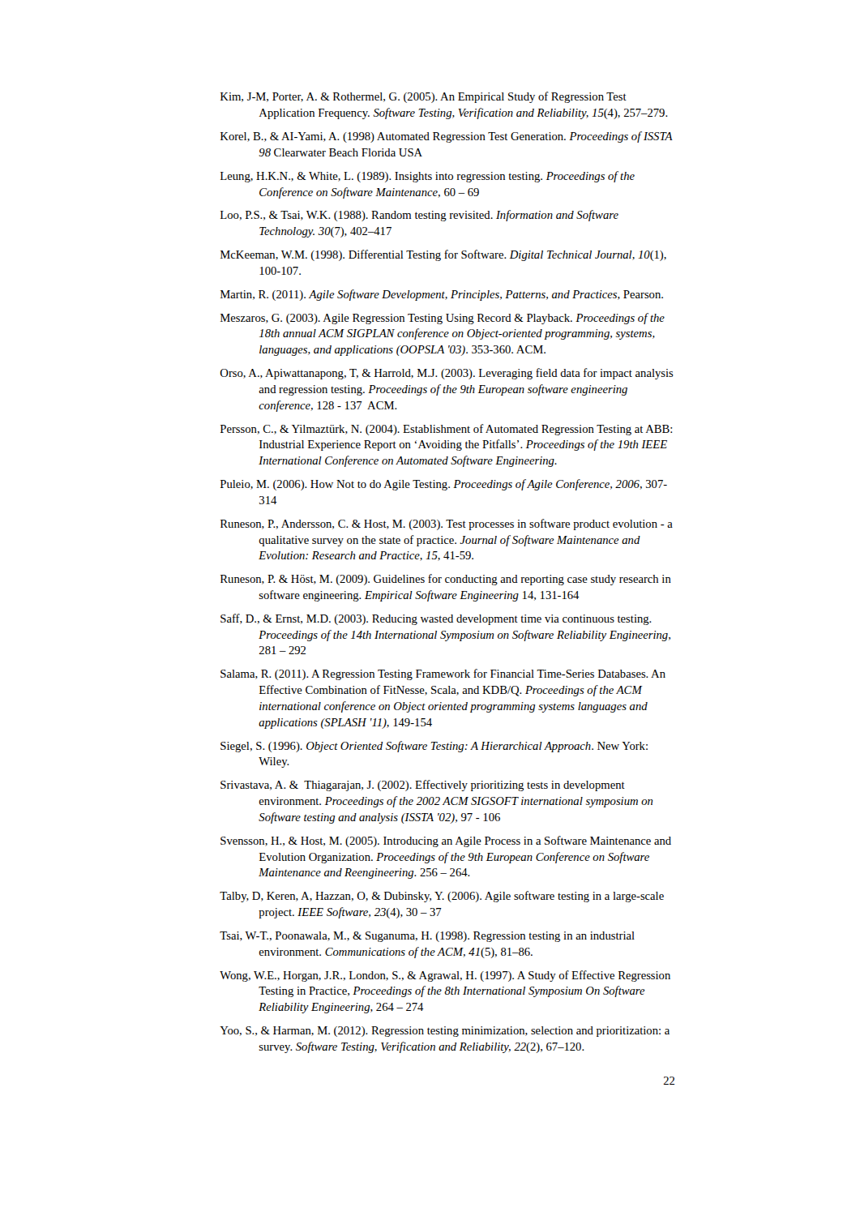Kim, J-M, Porter, A. & Rothermel, G. (2005). An Empirical Study of Regression Test Application Frequency. Software Testing, Verification and Reliability, 15(4), 257–279.
Korel, B., & AI-Yami, A. (1998) Automated Regression Test Generation. Proceedings of ISSTA 98 Clearwater Beach Florida USA
Leung, H.K.N., & White, L. (1989). Insights into regression testing. Proceedings of the Conference on Software Maintenance, 60 – 69
Loo, P.S., & Tsai, W.K. (1988). Random testing revisited. Information and Software Technology. 30(7), 402–417
McKeeman, W.M. (1998). Differential Testing for Software. Digital Technical Journal, 10(1), 100-107.
Martin, R. (2011). Agile Software Development, Principles, Patterns, and Practices, Pearson.
Meszaros, G. (2003). Agile Regression Testing Using Record & Playback. Proceedings of the 18th annual ACM SIGPLAN conference on Object-oriented programming, systems, languages, and applications (OOPSLA '03). 353-360. ACM.
Orso, A., Apiwattanapong, T, & Harrold, M.J. (2003). Leveraging field data for impact analysis and regression testing. Proceedings of the 9th European software engineering conference, 128 - 137 ACM.
Persson, C., & Yilmaztürk, N. (2004). Establishment of Automated Regression Testing at ABB: Industrial Experience Report on ‘Avoiding the Pitfalls’. Proceedings of the 19th IEEE International Conference on Automated Software Engineering.
Puleio, M. (2006). How Not to do Agile Testing. Proceedings of Agile Conference, 2006, 307-314
Runeson, P., Andersson, C. & Host, M. (2003). Test processes in software product evolution - a qualitative survey on the state of practice. Journal of Software Maintenance and Evolution: Research and Practice, 15, 41-59.
Runeson, P. & Höst, M. (2009). Guidelines for conducting and reporting case study research in software engineering. Empirical Software Engineering 14, 131-164
Saff, D., & Ernst, M.D. (2003). Reducing wasted development time via continuous testing. Proceedings of the 14th International Symposium on Software Reliability Engineering, 281 – 292
Salama, R. (2011). A Regression Testing Framework for Financial Time-Series Databases. An Effective Combination of FitNesse, Scala, and KDB/Q. Proceedings of the ACM international conference on Object oriented programming systems languages and applications (SPLASH '11), 149-154
Siegel, S. (1996). Object Oriented Software Testing: A Hierarchical Approach. New York: Wiley.
Srivastava, A. & Thiagarajan, J. (2002). Effectively prioritizing tests in development environment. Proceedings of the 2002 ACM SIGSOFT international symposium on Software testing and analysis (ISSTA '02), 97 - 106
Svensson, H., & Host, M. (2005). Introducing an Agile Process in a Software Maintenance and Evolution Organization. Proceedings of the 9th European Conference on Software Maintenance and Reengineering. 256 – 264.
Talby, D, Keren, A, Hazzan, O, & Dubinsky, Y. (2006). Agile software testing in a large-scale project. IEEE Software, 23(4), 30 – 37
Tsai, W-T., Poonawala, M., & Suganuma, H. (1998). Regression testing in an industrial environment. Communications of the ACM, 41(5), 81–86.
Wong, W.E., Horgan, J.R., London, S., & Agrawal, H. (1997). A Study of Effective Regression Testing in Practice, Proceedings of the 8th International Symposium On Software Reliability Engineering, 264 – 274
Yoo, S., & Harman, M. (2012). Regression testing minimization, selection and prioritization: a survey. Software Testing, Verification and Reliability, 22(2), 67–120.
22